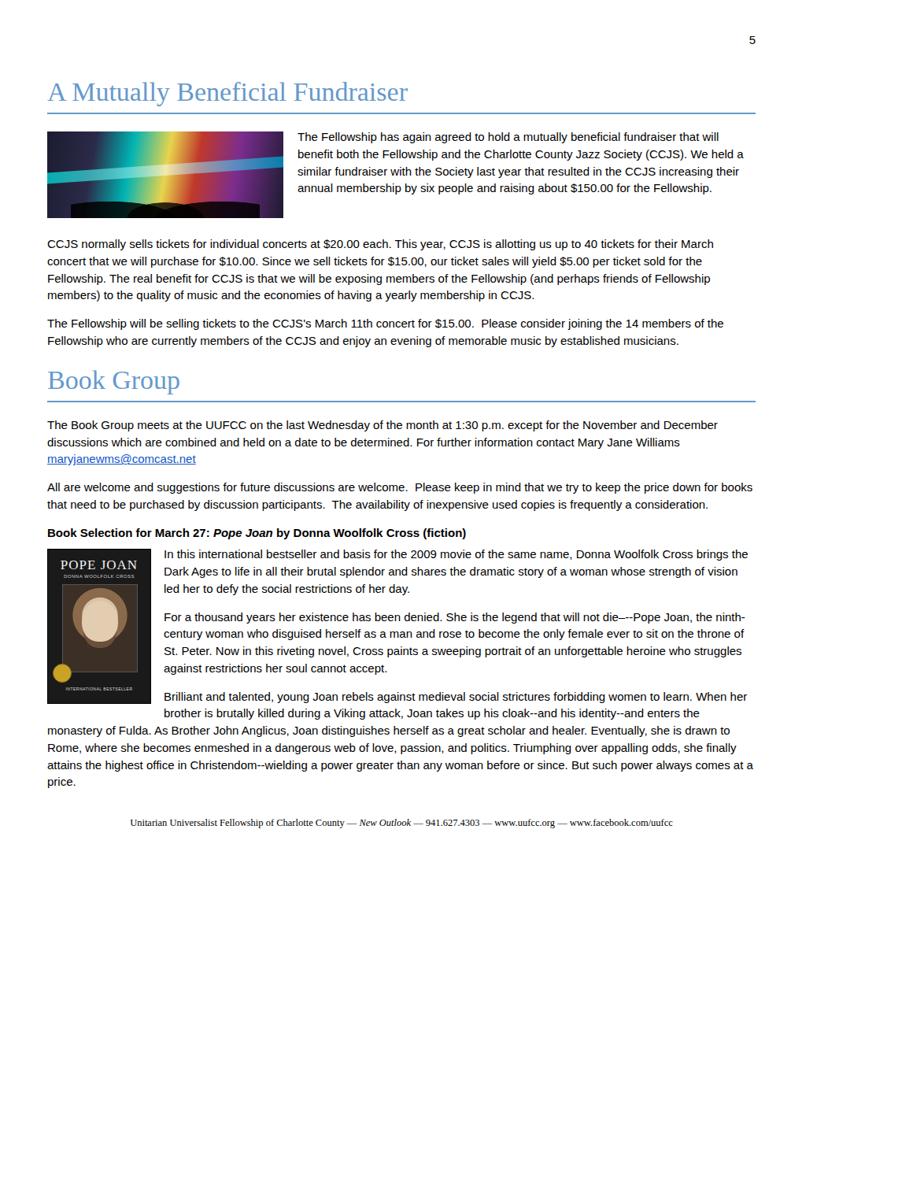5
A Mutually Beneficial Fundraiser
The Fellowship has again agreed to hold a mutually beneficial fundraiser that will benefit both the Fellowship and the Charlotte County Jazz Society (CCJS). We held a similar fundraiser with the Society last year that resulted in the CCJS increasing their annual membership by six people and raising about $150.00 for the Fellowship.
CCJS normally sells tickets for individual concerts at $20.00 each. This year, CCJS is allotting us up to 40 tickets for their March concert that we will purchase for $10.00. Since we sell tickets for $15.00, our ticket sales will yield $5.00 per ticket sold for the Fellowship. The real benefit for CCJS is that we will be exposing members of the Fellowship (and perhaps friends of Fellowship members) to the quality of music and the economies of having a yearly membership in CCJS.
The Fellowship will be selling tickets to the CCJS's March 11th concert for $15.00. Please consider joining the 14 members of the Fellowship who are currently members of the CCJS and enjoy an evening of memorable music by established musicians.
Book Group
The Book Group meets at the UUFCC on the last Wednesday of the month at 1:30 p.m. except for the November and December discussions which are combined and held on a date to be determined. For further information contact Mary Jane Williams maryjanewms@comcast.net
All are welcome and suggestions for future discussions are welcome. Please keep in mind that we try to keep the price down for books that need to be purchased by discussion participants. The availability of inexpensive used copies is frequently a consideration.
Book Selection for March 27: Pope Joan by Donna Woolfolk Cross (fiction)
POPE JOAN
DONNA WOOLFOLK CROSS
INTERNATIONAL BESTSELLER
In this international bestseller and basis for the 2009 movie of the same name, Donna Woolfolk Cross brings the Dark Ages to life in all their brutal splendor and shares the dramatic story of a woman whose strength of vision led her to defy the social restrictions of her day.
For a thousand years her existence has been denied. She is the legend that will not die–--Pope Joan, the ninth-century woman who disguised herself as a man and rose to become the only female ever to sit on the throne of St. Peter. Now in this riveting novel, Cross paints a sweeping portrait of an unforgettable heroine who struggles against restrictions her soul cannot accept.
Brilliant and talented, young Joan rebels against medieval social strictures forbidding women to learn. When her brother is brutally killed during a Viking attack, Joan takes up his cloak--and his identity--and enters the monastery of Fulda. As Brother John Anglicus, Joan distinguishes herself as a great scholar and healer. Eventually, she is drawn to Rome, where she becomes enmeshed in a dangerous web of love, passion, and politics. Triumphing over appalling odds, she finally attains the highest office in Christendom--wielding a power greater than any woman before or since. But such power always comes at a price.
Unitarian Universalist Fellowship of Charlotte County — New Outlook — 941.627.4303 — www.uufcc.org — www.facebook.com/uufcc